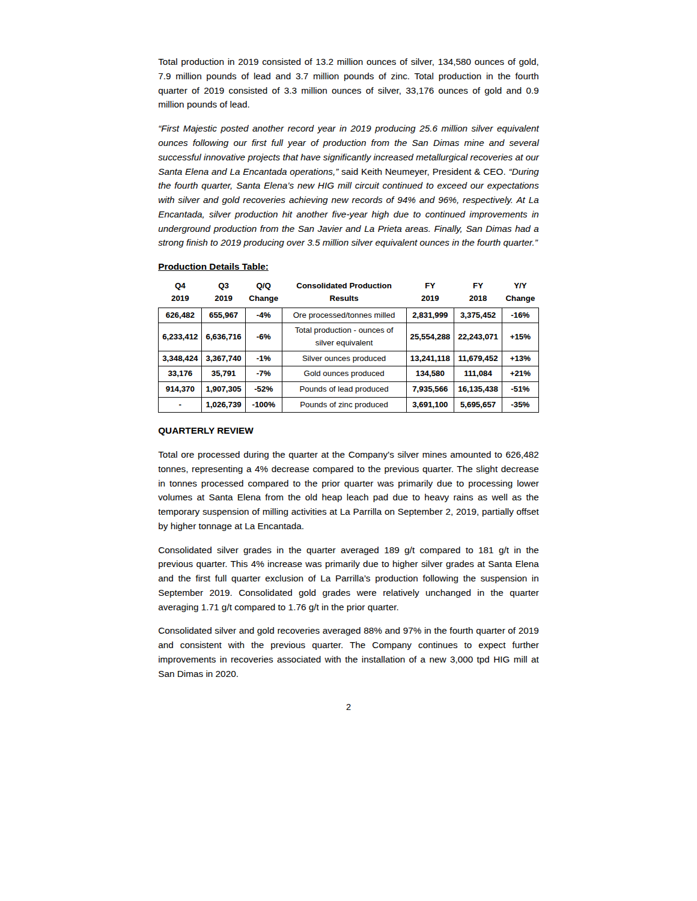Total production in 2019 consisted of 13.2 million ounces of silver, 134,580 ounces of gold, 7.9 million pounds of lead and 3.7 million pounds of zinc. Total production in the fourth quarter of 2019 consisted of 3.3 million ounces of silver, 33,176 ounces of gold and 0.9 million pounds of lead.
“First Majestic posted another record year in 2019 producing 25.6 million silver equivalent ounces following our first full year of production from the San Dimas mine and several successful innovative projects that have significantly increased metallurgical recoveries at our Santa Elena and La Encantada operations,” said Keith Neumeyer, President & CEO. “During the fourth quarter, Santa Elena’s new HIG mill circuit continued to exceed our expectations with silver and gold recoveries achieving new records of 94% and 96%, respectively. At La Encantada, silver production hit another five-year high due to continued improvements in underground production from the San Javier and La Prieta areas. Finally, San Dimas had a strong finish to 2019 producing over 3.5 million silver equivalent ounces in the fourth quarter.”
Production Details Table:
| Q4 2019 | Q3 2019 | Q/Q Change | Consolidated Production Results | FY 2019 | FY 2018 | Y/Y Change |
| --- | --- | --- | --- | --- | --- | --- |
| 626,482 | 655,967 | -4% | Ore processed/tonnes milled | 2,831,999 | 3,375,452 | -16% |
| 6,233,412 | 6,636,716 | -6% | Total production - ounces of silver equivalent | 25,554,288 | 22,243,071 | +15% |
| 3,348,424 | 3,367,740 | -1% | Silver ounces produced | 13,241,118 | 11,679,452 | +13% |
| 33,176 | 35,791 | -7% | Gold ounces produced | 134,580 | 111,084 | +21% |
| 914,370 | 1,907,305 | -52% | Pounds of lead produced | 7,935,566 | 16,135,438 | -51% |
| - | 1,026,739 | -100% | Pounds of zinc produced | 3,691,100 | 5,695,657 | -35% |
QUARTERLY REVIEW
Total ore processed during the quarter at the Company's silver mines amounted to 626,482 tonnes, representing a 4% decrease compared to the previous quarter. The slight decrease in tonnes processed compared to the prior quarter was primarily due to processing lower volumes at Santa Elena from the old heap leach pad due to heavy rains as well as the temporary suspension of milling activities at La Parrilla on September 2, 2019, partially offset by higher tonnage at La Encantada.
Consolidated silver grades in the quarter averaged 189 g/t compared to 181 g/t in the previous quarter. This 4% increase was primarily due to higher silver grades at Santa Elena and the first full quarter exclusion of La Parrilla’s production following the suspension in September 2019. Consolidated gold grades were relatively unchanged in the quarter averaging 1.71 g/t compared to 1.76 g/t in the prior quarter.
Consolidated silver and gold recoveries averaged 88% and 97% in the fourth quarter of 2019 and consistent with the previous quarter. The Company continues to expect further improvements in recoveries associated with the installation of a new 3,000 tpd HIG mill at San Dimas in 2020.
2